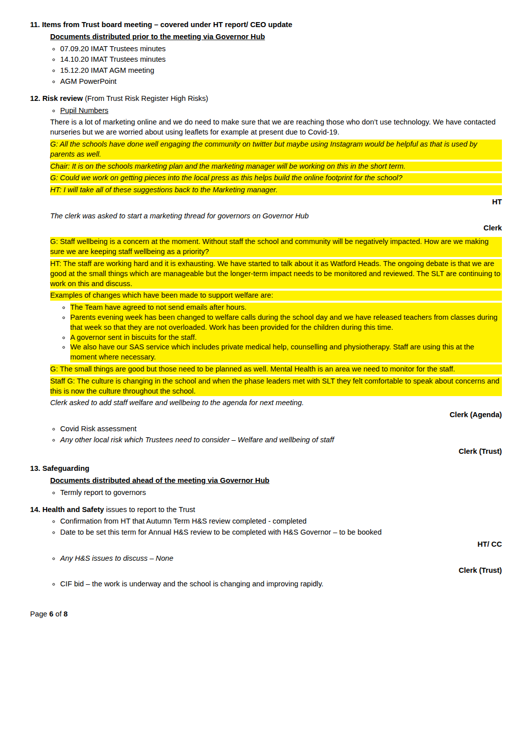11. Items from Trust board meeting – covered under HT report/ CEO update
Documents distributed prior to the meeting via Governor Hub
07.09.20 IMAT Trustees minutes
14.10.20 IMAT Trustees minutes
15.12.20 IMAT AGM meeting
AGM PowerPoint
12. Risk review (From Trust Risk Register High Risks)
Pupil Numbers
There is a lot of marketing online and we do need to make sure that we are reaching those who don’t use technology. We have contacted nurseries but we are worried about using leaflets for example at present due to Covid-19.
G: All the schools have done well engaging the community on twitter but maybe using Instagram would be helpful as that is used by parents as well.
Chair: It is on the schools marketing plan and the marketing manager will be working on this in the short term.
G: Could we work on getting pieces into the local press as this helps build the online footprint for the school?
HT: I will take all of these suggestions back to the Marketing manager.
HT
The clerk was asked to start a marketing thread for governors on Governor Hub
Clerk
G: Staff wellbeing is a concern at the moment. Without staff the school and community will be negatively impacted. How are we making sure we are keeping staff wellbeing as a priority?
HT: The staff are working hard and it is exhausting. We have started to talk about it as Watford Heads. The ongoing debate is that we are good at the small things which are manageable but the longer-term impact needs to be monitored and reviewed. The SLT are continuing to work on this and discuss.
Examples of changes which have been made to support welfare are:
The Team have agreed to not send emails after hours.
Parents evening week has been changed to welfare calls during the school day and we have released teachers from classes during that week so that they are not overloaded. Work has been provided for the children during this time.
A governor sent in biscuits for the staff.
We also have our SAS service which includes private medical help, counselling and physiotherapy. Staff are using this at the moment where necessary.
G: The small things are good but those need to be planned as well. Mental Health is an area we need to monitor for the staff.
Staff G: The culture is changing in the school and when the phase leaders met with SLT they felt comfortable to speak about concerns and this is now the culture throughout the school.
Clerk asked to add staff welfare and wellbeing to the agenda for next meeting.
Clerk (Agenda)
Covid Risk assessment
Any other local risk which Trustees need to consider – Welfare and wellbeing of staff
Clerk (Trust)
13. Safeguarding
Documents distributed ahead of the meeting via Governor Hub
Termly report to governors
14. Health and Safety issues to report to the Trust
Confirmation from HT that Autumn Term H&S review completed - completed
Date to be set this term for Annual H&S review to be completed with H&S Governor – to be booked
HT/ CC
Any H&S issues to discuss – None
Clerk (Trust)
CIF bid – the work is underway and the school is changing and improving rapidly.
Page 6 of 8